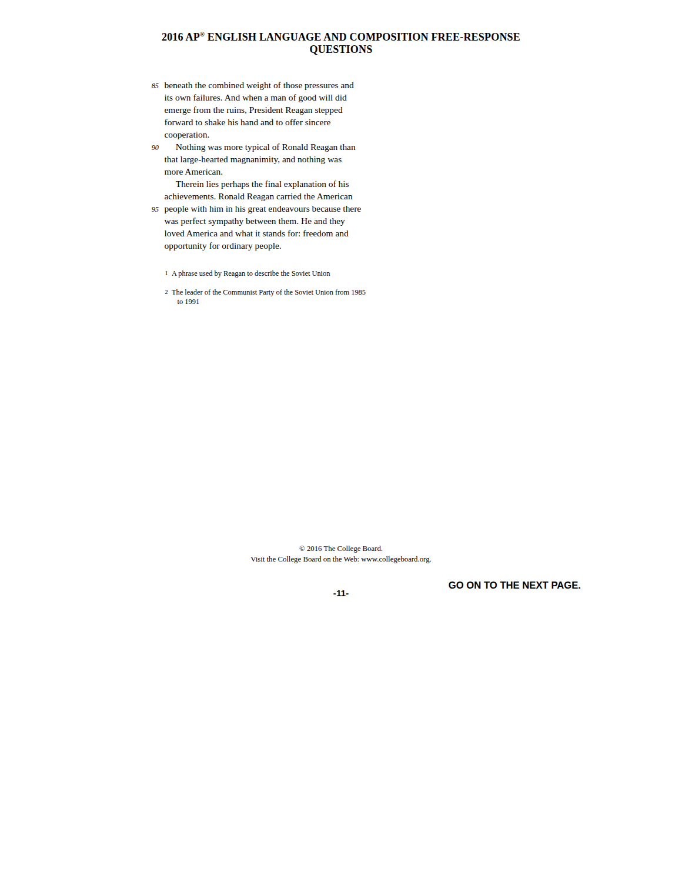2016 AP® ENGLISH LANGUAGE AND COMPOSITION FREE-RESPONSE QUESTIONS
85beneath the combined weight of those pressures and
its own failures. And when a man of good will did
emerge from the ruins, President Reagan stepped
forward to shake his hand and to offer sincere
cooperation.
90 Nothing was more typical of Ronald Reagan than
that large-hearted magnanimity, and nothing was
more American.
Therein lies perhaps the final explanation of his
achievements. Ronald Reagan carried the American
95people with him in his great endeavours because there
was perfect sympathy between them. He and they
loved America and what it stands for: freedom and
opportunity for ordinary people.
1 A phrase used by Reagan to describe the Soviet Union
2 The leader of the Communist Party of the Soviet Union from 1985to 1991
© 2016 The College Board.
Visit the College Board on the Web: www.collegeboard.org.
GO ON TO THE NEXT PAGE.
-11-